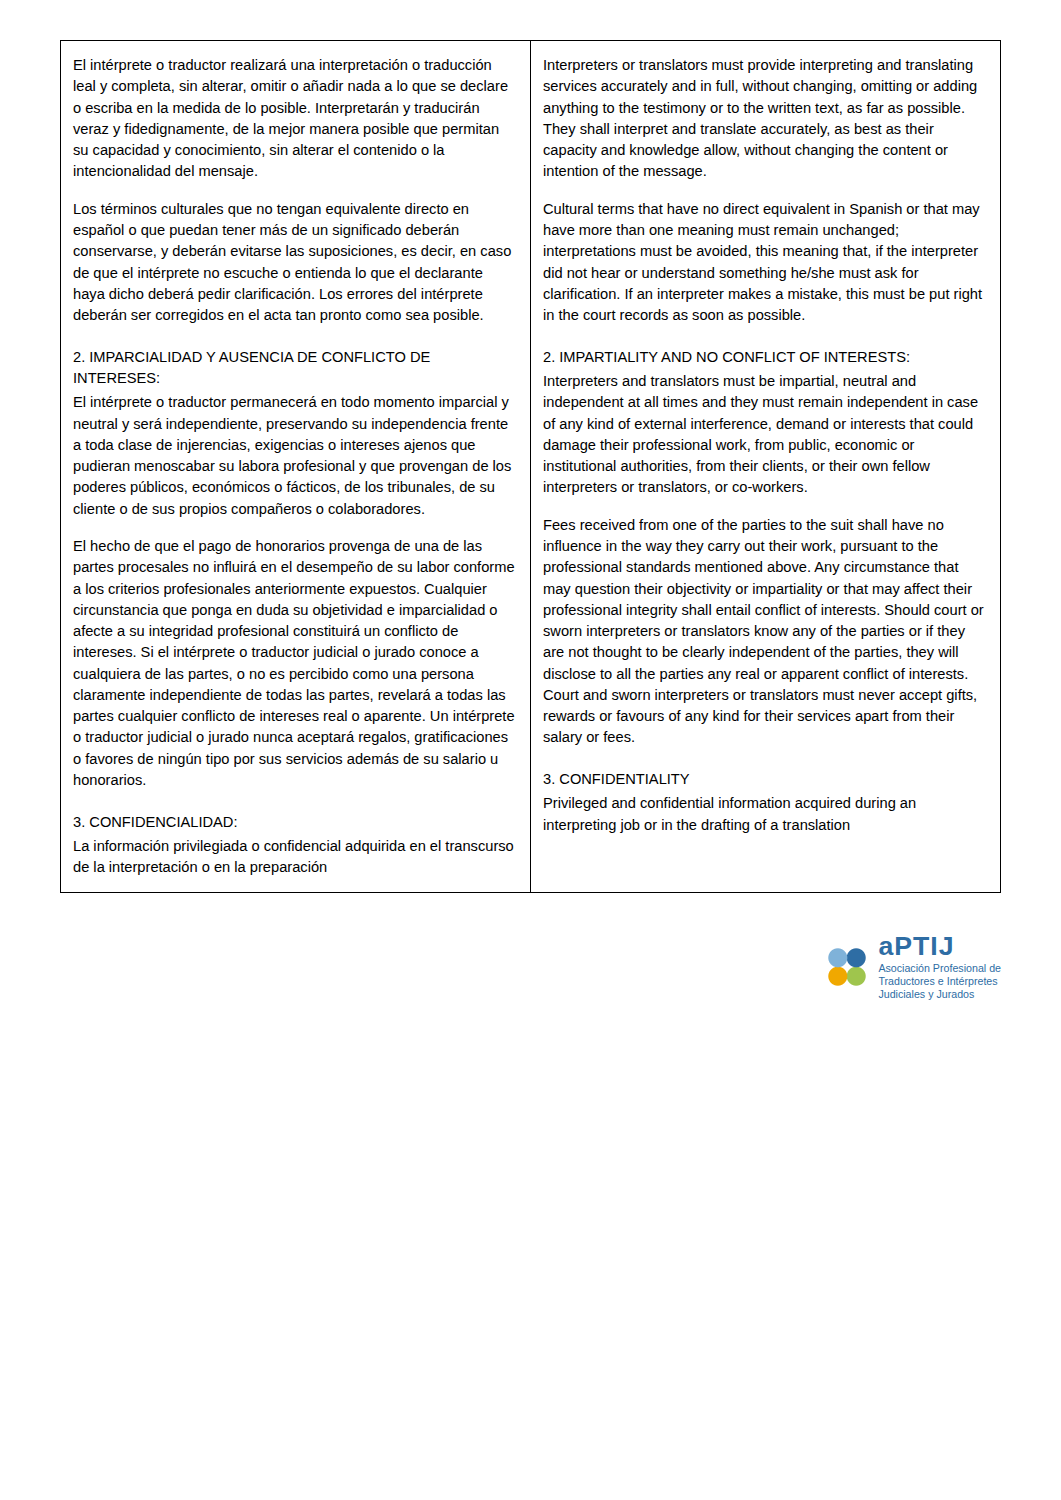| El intérprete o traductor realizará una interpretación o traducción leal y completa, sin alterar, omitir o añadir nada a lo que se declare o escriba en la medida de lo posible. Interpretarán y traducirán veraz y fidedignamente, de la mejor manera posible que permitan su capacidad y conocimiento, sin alterar el contenido o la intencionalidad del mensaje. Los términos culturales que no tengan equivalente directo en español o que puedan tener más de un significado deberán conservarse, y deberán evitarse las suposiciones, es decir, en caso de que el intérprete no escuche o entienda lo que el declarante haya dicho deberá pedir clarificación. Los errores del intérprete deberán ser corregidos en el acta tan pronto como sea posible. 2. Imparcialidad y ausencia de conflicto de intereses: El intérprete o traductor permanecerá en todo momento imparcial y neutral y será independiente, preservando su independencia frente a toda clase de injerencias, exigencias o intereses ajenos que pudieran menoscabar su labora profesional y que provengan de los poderes públicos, económicos o fácticos, de los tribunales, de su cliente o de sus propios compañeros o colaboradores. El hecho de que el pago de honorarios provenga de una de las partes procesales no influirá en el desempeño de su labor conforme a los criterios profesionales anteriormente expuestos. Cualquier circunstancia que ponga en duda su objetividad e imparcialidad o afecte a su integridad profesional constituirá un conflicto de intereses. Si el intérprete o traductor judicial o jurado conoce a cualquiera de las partes, o no es percibido como una persona claramente independiente de todas las partes, revelará a todas las partes cualquier conflicto de intereses real o aparente. Un intérprete o traductor judicial o jurado nunca aceptará regalos, gratificaciones o favores de ningún tipo por sus servicios además de su salario u honorarios. 3. Confidencialidad: La información privilegiada o confidencial adquirida en el transcurso de la interpretación o en la preparación | Interpreters or translators must provide interpreting and translating services accurately and in full, without changing, omitting or adding anything to the testimony or to the written text, as far as possible. They shall interpret and translate accurately, as best as their capacity and knowledge allow, without changing the content or intention of the message. Cultural terms that have no direct equivalent in Spanish or that may have more than one meaning must remain unchanged; interpretations must be avoided, this meaning that, if the interpreter did not hear or understand something he/she must ask for clarification. If an interpreter makes a mistake, this must be put right in the court records as soon as possible. 2. Impartiality and no conflict of interests: Interpreters and translators must be impartial, neutral and independent at all times and they must remain independent in case of any kind of external interference, demand or interests that could damage their professional work, from public, economic or institutional authorities, from their clients, or their own fellow interpreters or translators, or co-workers. Fees received from one of the parties to the suit shall have no influence in the way they carry out their work, pursuant to the professional standards mentioned above. Any circumstance that may question their objectivity or impartiality or that may affect their professional integrity shall entail conflict of interests. Should court or sworn interpreters or translators know any of the parties or if they are not thought to be clearly independent of the parties, they will disclose to all the parties any real or apparent conflict of interests. Court and sworn interpreters or translators must never accept gifts, rewards or favours of any kind for their services apart from their salary or fees. 3. Confidentiality Privileged and confidential information acquired during an interpreting job or in the drafting of a translation |
aPTIJ Asociación Profesional de
Traductores e Intérpretes
Judiciales y Jurados